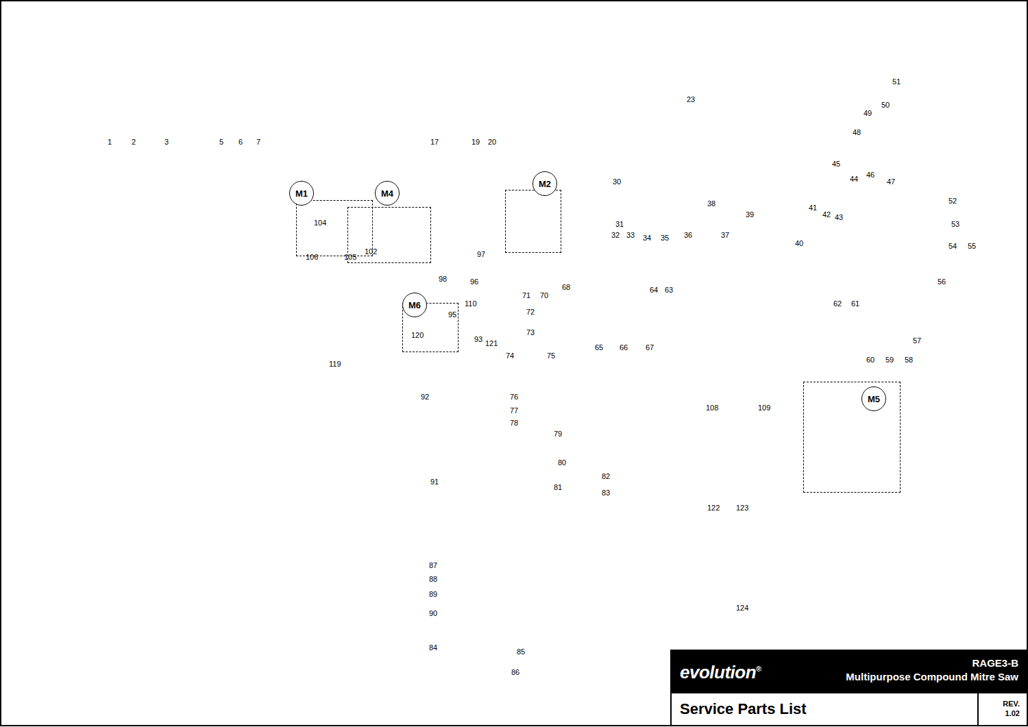M1
M4
M2
M6
M5
1
2
3
5
6
7
17
19
20
23
51
49
50
48
45
44
46
47
52
53
54
55
56
57
58
59
60
61
62
41
42
43
40
39
38
37
36
35
34
33
32
31
30
64
63
65
66
67
68
70
71
72
73
74
75
76
77
78
79
80
81
82
83
91
92
93
95
96
97
98
102
104
105
106
110
120
121
119
108
109
122
123
124
87
88
89
90
84
85
86
evolution®
RAGE3-B
Multipurpose Compound Mitre Saw
Service Parts List
REV.
1.02